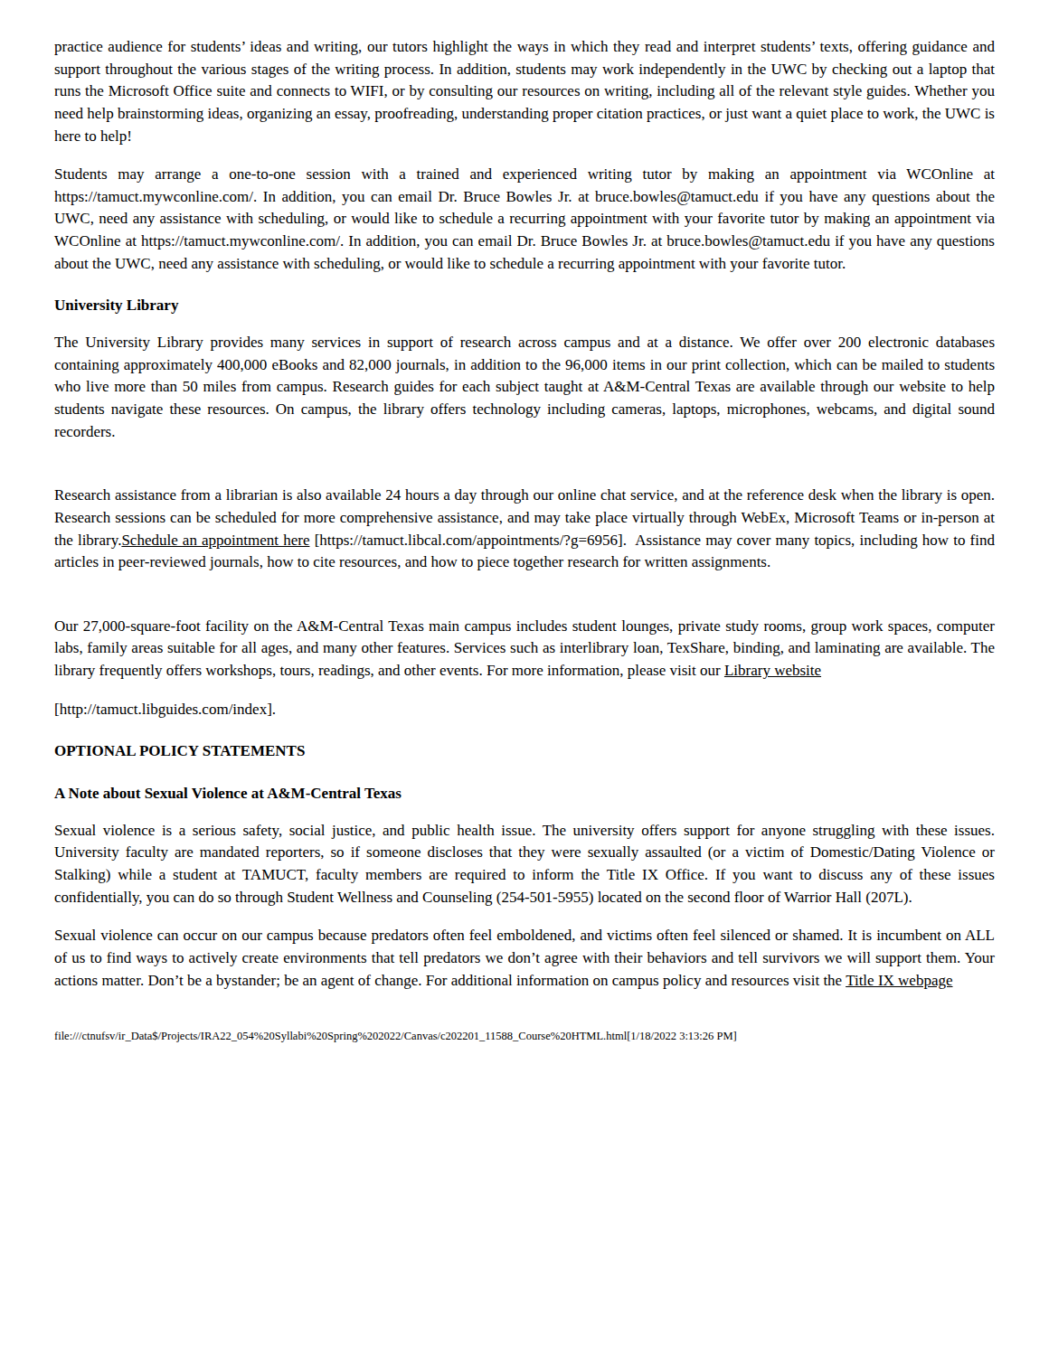practice audience for students’ ideas and writing, our tutors highlight the ways in which they read and interpret students’ texts, offering guidance and support throughout the various stages of the writing process. In addition, students may work independently in the UWC by checking out a laptop that runs the Microsoft Office suite and connects to WIFI, or by consulting our resources on writing, including all of the relevant style guides. Whether you need help brainstorming ideas, organizing an essay, proofreading, understanding proper citation practices, or just want a quiet place to work, the UWC is here to help!
Students may arrange a one-to-one session with a trained and experienced writing tutor by making an appointment via WCOnline at https://tamuct.mywconline.com/. In addition, you can email Dr. Bruce Bowles Jr. at bruce.bowles@tamuct.edu if you have any questions about the UWC, need any assistance with scheduling, or would like to schedule a recurring appointment with your favorite tutor by making an appointment via WCOnline at https://tamuct.mywconline.com/. In addition, you can email Dr. Bruce Bowles Jr. at bruce.bowles@tamuct.edu if you have any questions about the UWC, need any assistance with scheduling, or would like to schedule a recurring appointment with your favorite tutor.
University Library
The University Library provides many services in support of research across campus and at a distance. We offer over 200 electronic databases containing approximately 400,000 eBooks and 82,000 journals, in addition to the 96,000 items in our print collection, which can be mailed to students who live more than 50 miles from campus. Research guides for each subject taught at A&M-Central Texas are available through our website to help students navigate these resources. On campus, the library offers technology including cameras, laptops, microphones, webcams, and digital sound recorders.
Research assistance from a librarian is also available 24 hours a day through our online chat service, and at the reference desk when the library is open. Research sessions can be scheduled for more comprehensive assistance, and may take place virtually through WebEx, Microsoft Teams or in-person at the library.Schedule an appointment here [https://tamuct.libcal.com/appointments/?g=6956]. Assistance may cover many topics, including how to find articles in peer-reviewed journals, how to cite resources, and how to piece together research for written assignments.
Our 27,000-square-foot facility on the A&M-Central Texas main campus includes student lounges, private study rooms, group work spaces, computer labs, family areas suitable for all ages, and many other features. Services such as interlibrary loan, TexShare, binding, and laminating are available. The library frequently offers workshops, tours, readings, and other events. For more information, please visit our Library website
[http://tamuct.libguides.com/index].
OPTIONAL POLICY STATEMENTS
A Note about Sexual Violence at A&M-Central Texas
Sexual violence is a serious safety, social justice, and public health issue. The university offers support for anyone struggling with these issues. University faculty are mandated reporters, so if someone discloses that they were sexually assaulted (or a victim of Domestic/Dating Violence or Stalking) while a student at TAMUCT, faculty members are required to inform the Title IX Office. If you want to discuss any of these issues confidentially, you can do so through Student Wellness and Counseling (254-501-5955) located on the second floor of Warrior Hall (207L).
Sexual violence can occur on our campus because predators often feel emboldened, and victims often feel silenced or shamed. It is incumbent on ALL of us to find ways to actively create environments that tell predators we don’t agree with their behaviors and tell survivors we will support them. Your actions matter. Don’t be a bystander; be an agent of change. For additional information on campus policy and resources visit the Title IX webpage
file:///ctnufsv/ir_Data$/Projects/IRA22_054%20Syllabi%20Spring%202022/Canvas/c202201_11588_Course%20HTML.html[1/18/2022 3:13:26 PM]